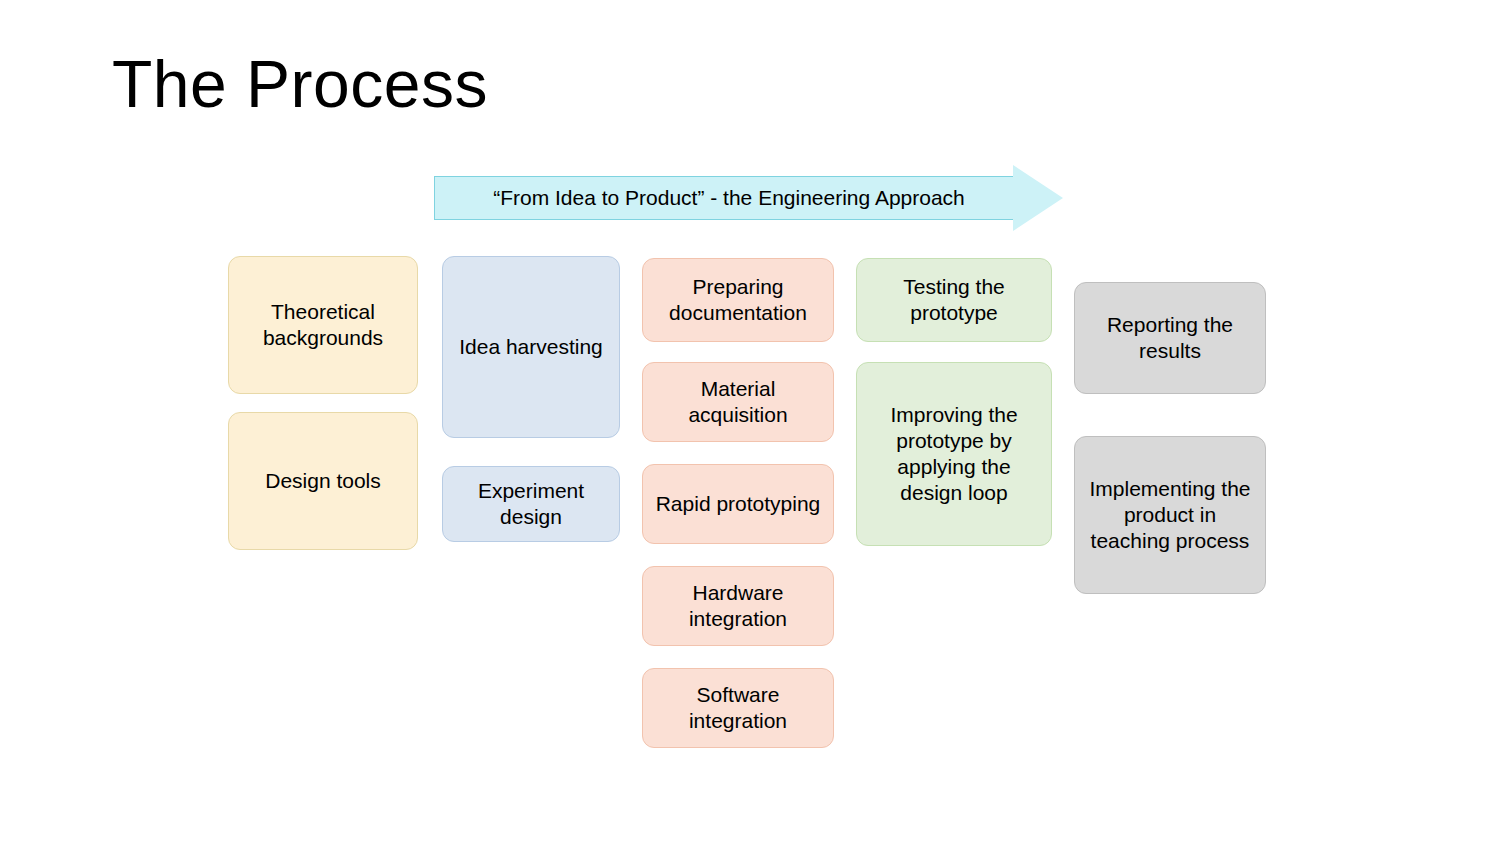The Process
“From Idea to Product” - the Engineering Approach
Theoretical backgrounds
Design tools
Idea harvesting
Experiment design
Preparing documentation
Material acquisition
Rapid prototyping
Hardware integration
Software integration
Testing the prototype
Improving the prototype by applying the design loop
Reporting the results
Implementing the product in teaching process